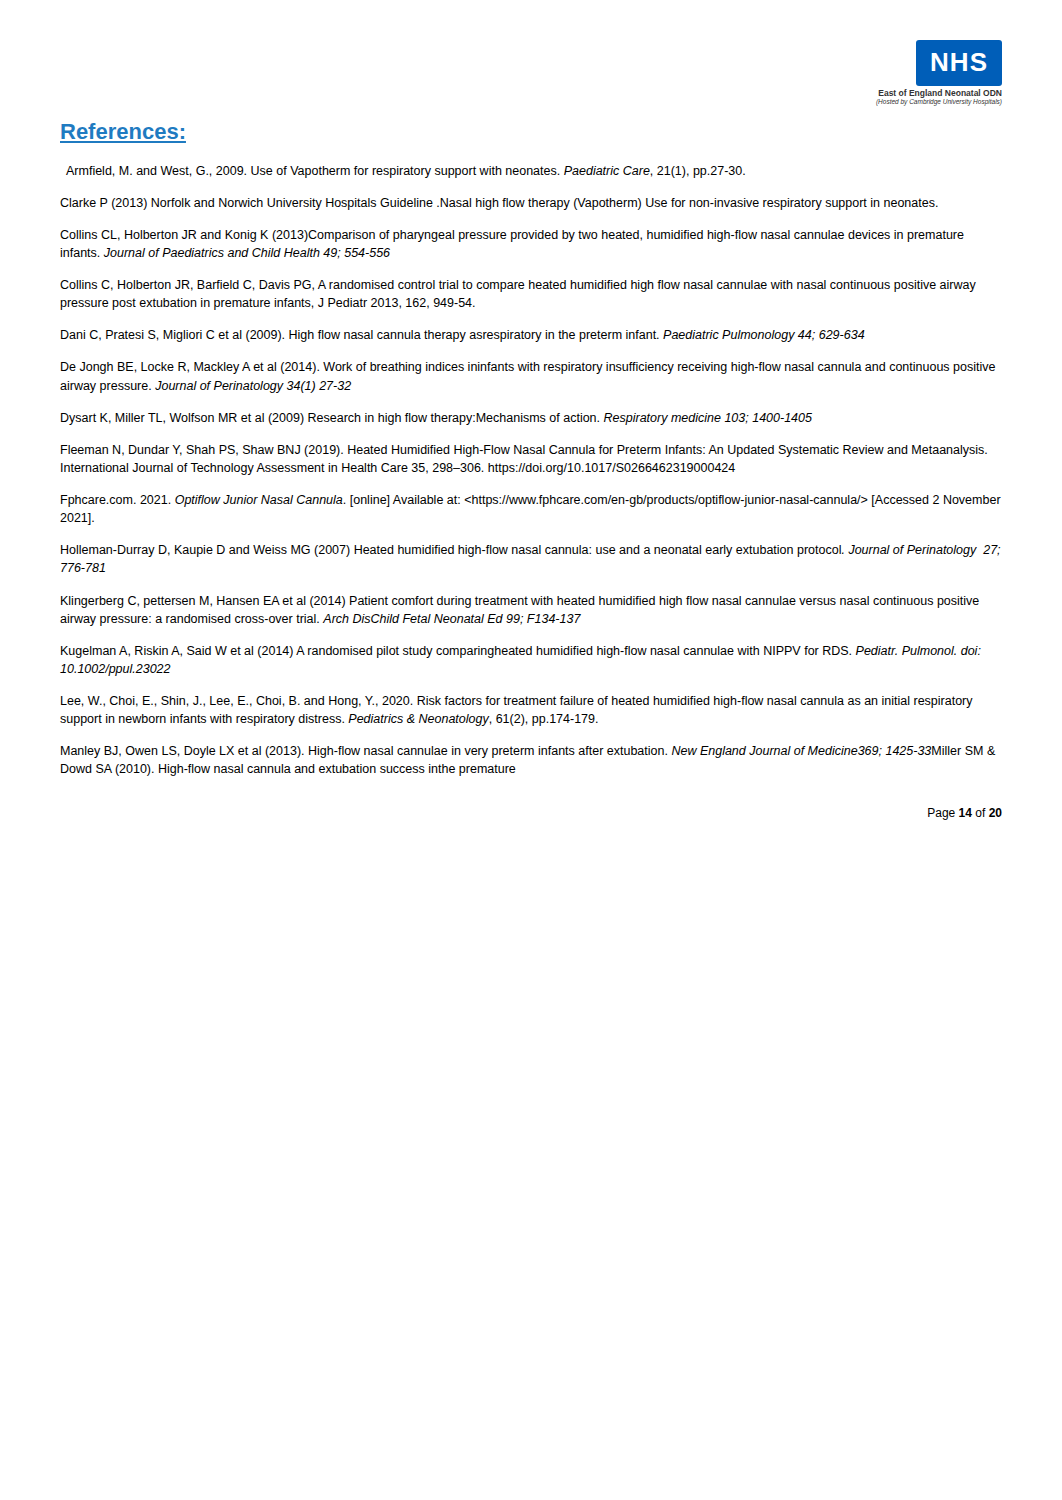NHS
East of England Neonatal ODN
(Hosted by Cambridge University Hospitals)
References:
Armfield, M. and West, G., 2009. Use of Vapotherm for respiratory support with neonates. Paediatric Care, 21(1), pp.27-30.
Clarke P (2013) Norfolk and Norwich University Hospitals Guideline .Nasal high flow therapy (Vapotherm) Use for non-invasive respiratory support in neonates.
Collins CL, Holberton JR and Konig K (2013)Comparison of pharyngeal pressure provided by two heated, humidified high-flow nasal cannulae devices in premature infants. Journal of Paediatrics and Child Health 49; 554-556
Collins C, Holberton JR, Barfield C, Davis PG, A randomised control trial to compare heated humidified high flow nasal cannulae with nasal continuous positive airway pressure post extubation in premature infants, J Pediatr 2013, 162, 949-54.
Dani C, Pratesi S, Migliori C et al (2009). High flow nasal cannula therapy asrespiratory in the preterm infant. Paediatric Pulmonology 44; 629-634
De Jongh BE, Locke R, Mackley A et al (2014). Work of breathing indices ininfants with respiratory insufficiency receiving high-flow nasal cannula and continuous positive airway pressure. Journal of Perinatology 34(1) 27-32
Dysart K, Miller TL, Wolfson MR et al (2009) Research in high flow therapy:Mechanisms of action. Respiratory medicine 103; 1400-1405
Fleeman N, Dundar Y, Shah PS, Shaw BNJ (2019). Heated Humidified High-Flow Nasal Cannula for Preterm Infants: An Updated Systematic Review and Metaanalysis. International Journal of Technology Assessment in Health Care 35, 298–306. https://doi.org/10.1017/S0266462319000424
Fphcare.com. 2021. Optiflow Junior Nasal Cannula. [online] Available at: <https://www.fphcare.com/en-gb/products/optiflow-junior-nasal-cannula/> [Accessed 2 November 2021].
Holleman-Durray D, Kaupie D and Weiss MG (2007) Heated humidified high-flow nasal cannula: use and a neonatal early extubation protocol. Journal of Perinatology 27; 776-781
Klingerberg C, pettersen M, Hansen EA et al (2014) Patient comfort during treatment with heated humidified high flow nasal cannulae versus nasal continuous positive airway pressure: a randomised cross-over trial. Arch DisChild Fetal Neonatal Ed 99; F134-137
Kugelman A, Riskin A, Said W et al (2014) A randomised pilot study comparingheated humidified high-flow nasal cannulae with NIPPV for RDS. Pediatr. Pulmonol. doi: 10.1002/ppul.23022
Lee, W., Choi, E., Shin, J., Lee, E., Choi, B. and Hong, Y., 2020. Risk factors for treatment failure of heated humidified high-flow nasal cannula as an initial respiratory support in newborn infants with respiratory distress. Pediatrics & Neonatology, 61(2), pp.174-179.
Manley BJ, Owen LS, Doyle LX et al (2013). High-flow nasal cannulae in very preterm infants after extubation. New England Journal of Medicine369; 1425-33 Miller SM & Dowd SA (2010). High-flow nasal cannula and extubation success inthe premature
Page 14 of 20